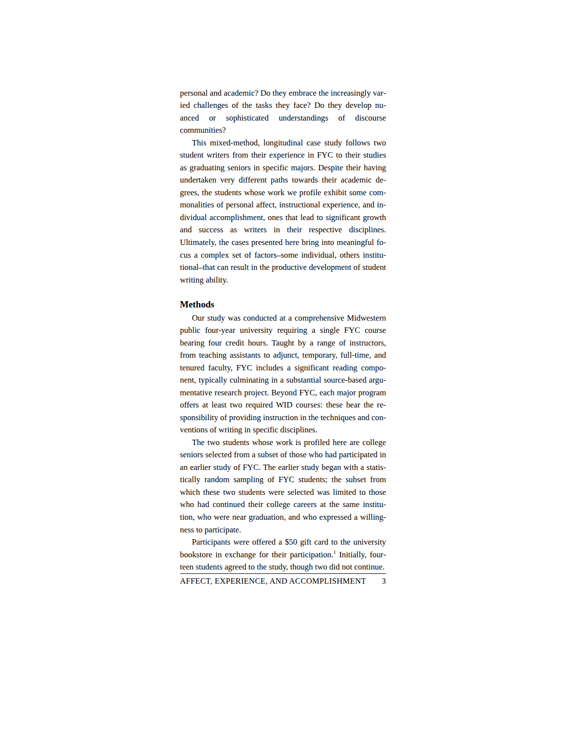personal and academic? Do they embrace the increasingly varied challenges of the tasks they face? Do they develop nuanced or sophisticated understandings of discourse communities?
This mixed-method, longitudinal case study follows two student writers from their experience in FYC to their studies as graduating seniors in specific majors. Despite their having undertaken very different paths towards their academic degrees, the students whose work we profile exhibit some commonalities of personal affect, instructional experience, and individual accomplishment, ones that lead to significant growth and success as writers in their respective disciplines. Ultimately, the cases presented here bring into meaningful focus a complex set of factors–some individual, others institutional–that can result in the productive development of student writing ability.
Methods
Our study was conducted at a comprehensive Midwestern public four-year university requiring a single FYC course bearing four credit hours. Taught by a range of instructors, from teaching assistants to adjunct, temporary, full-time, and tenured faculty, FYC includes a significant reading component, typically culminating in a substantial source-based argumentative research project. Beyond FYC, each major program offers at least two required WID courses: these bear the responsibility of providing instruction in the techniques and conventions of writing in specific disciplines.
The two students whose work is profiled here are college seniors selected from a subset of those who had participated in an earlier study of FYC. The earlier study began with a statistically random sampling of FYC students; the subset from which these two students were selected was limited to those who had continued their college careers at the same institution, who were near graduation, and who expressed a willingness to participate.
Participants were offered a $50 gift card to the university bookstore in exchange for their participation.1 Initially, fourteen students agreed to the study, though two did not continue.
Affect, Experience, and Accomplishment 3